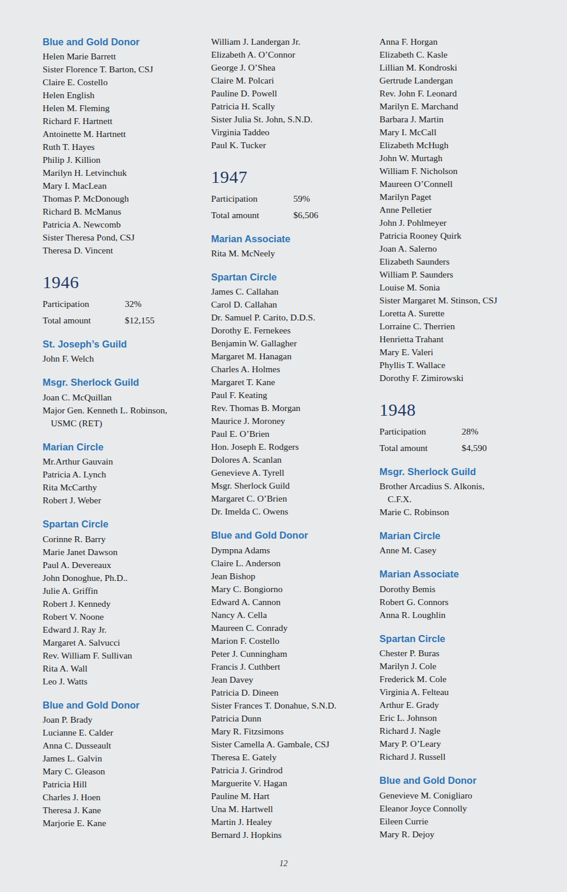Blue and Gold Donor
Helen Marie Barrett
Sister Florence T. Barton, CSJ
Claire E. Costello
Helen English
Helen M. Fleming
Richard F. Hartnett
Antoinette M. Hartnett
Ruth T. Hayes
Philip J. Killion
Marilyn H. Letvinchuk
Mary I. MacLean
Thomas P. McDonough
Richard B. McManus
Patricia A. Newcomb
Sister Theresa Pond, CSJ
Theresa D. Vincent
1946
Participation32%
Total amount$12,155
St. Joseph’s Guild
John F. Welch
Msgr. Sherlock Guild
Joan C. McQuillan
Major Gen. Kenneth L. Robinson,
USMC (RET)
Marian Circle
Mr.Arthur Gauvain
Patricia A. Lynch
Rita McCarthy
Robert J. Weber
Spartan Circle
Corinne R. Barry
Marie Janet Dawson
Paul A. Devereaux
John Donoghue, Ph.D..
Julie A. Griffin
Robert J. Kennedy
Robert V. Noone
Edward J. Ray Jr.
Margaret A. Salvucci
Rev. William F. Sullivan
Rita A. Wall
Leo J. Watts
Blue and Gold Donor
Joan P. Brady
Lucianne E. Calder
Anna C. Dusseault
James L. Galvin
Mary C. Gleason
Patricia Hill
Charles J. Hoen
Theresa J. Kane
Marjorie E. Kane
William J. Landergan Jr.
Elizabeth A. O’Connor
George J. O’Shea
Claire M. Polcari
Pauline D. Powell
Patricia H. Scally
Sister Julia St. John, S.N.D.
Virginia Taddeo
Paul K. Tucker
1947
Participation59%
Total amount$6,506
Marian Associate
Rita M. McNeely
Spartan Circle
James C. Callahan
Carol D. Callahan
Dr. Samuel P. Carito, D.D.S.
Dorothy E. Fernekees
Benjamin W. Gallagher
Margaret M. Hanagan
Charles A. Holmes
Margaret T. Kane
Paul F. Keating
Rev. Thomas B. Morgan
Maurice J. Moroney
Paul E. O’Brien
Hon. Joseph E. Rodgers
Dolores A. Scanlan
Genevieve A. Tyrell
Msgr. Sherlock Guild
Margaret C. O’Brien
Dr. Imelda C. Owens
Blue and Gold Donor
Dympna Adams
Claire L. Anderson
Jean Bishop
Mary C. Bongiorno
Edward A. Cannon
Nancy A. Cella
Maureen C. Conrady
Marion F. Costello
Peter J. Cunningham
Francis J. Cuthbert
Jean Davey
Patricia D. Dineen
Sister Frances T. Donahue, S.N.D.
Patricia Dunn
Mary R. Fitzsimons
Sister Camella A. Gambale, CSJ
Theresa E. Gately
Patricia J. Grindrod
Marguerite V. Hagan
Pauline M. Hart
Una M. Hartwell
Martin J. Healey
Bernard J. Hopkins
Anna F. Horgan
Elizabeth C. Kasle
Lillian M. Kondroski
Gertrude Landergan
Rev. John F. Leonard
Marilyn E. Marchand
Barbara J. Martin
Mary I. McCall
Elizabeth McHugh
John W. Murtagh
William F. Nicholson
Maureen O’Connell
Marilyn Paget
Anne Pelletier
John J. Pohlmeyer
Patricia Rooney Quirk
Joan A. Salerno
Elizabeth Saunders
William P. Saunders
Louise M. Sonia
Sister Margaret M. Stinson, CSJ
Loretta A. Surette
Lorraine C. Therrien
Henrietta Trahant
Mary E. Valeri
Phyllis T. Wallace
Dorothy F. Zimirowski
1948
Participation28%
Total amount$4,590
Msgr. Sherlock Guild
Brother Arcadius S. Alkonis,
C.F.X.
Marie C. Robinson
Marian Circle
Anne M. Casey
Marian Associate
Dorothy Bemis
Robert G. Connors
Anna R. Loughlin
Spartan Circle
Chester P. Buras
Marilyn J. Cole
Frederick M. Cole
Virginia A. Felteau
Arthur E. Grady
Eric L. Johnson
Richard J. Nagle
Mary P. O’Leary
Richard J. Russell
Blue and Gold Donor
Genevieve M. Conigliaro
Eleanor Joyce Connolly
Eileen Currie
Mary R. Dejoy
12